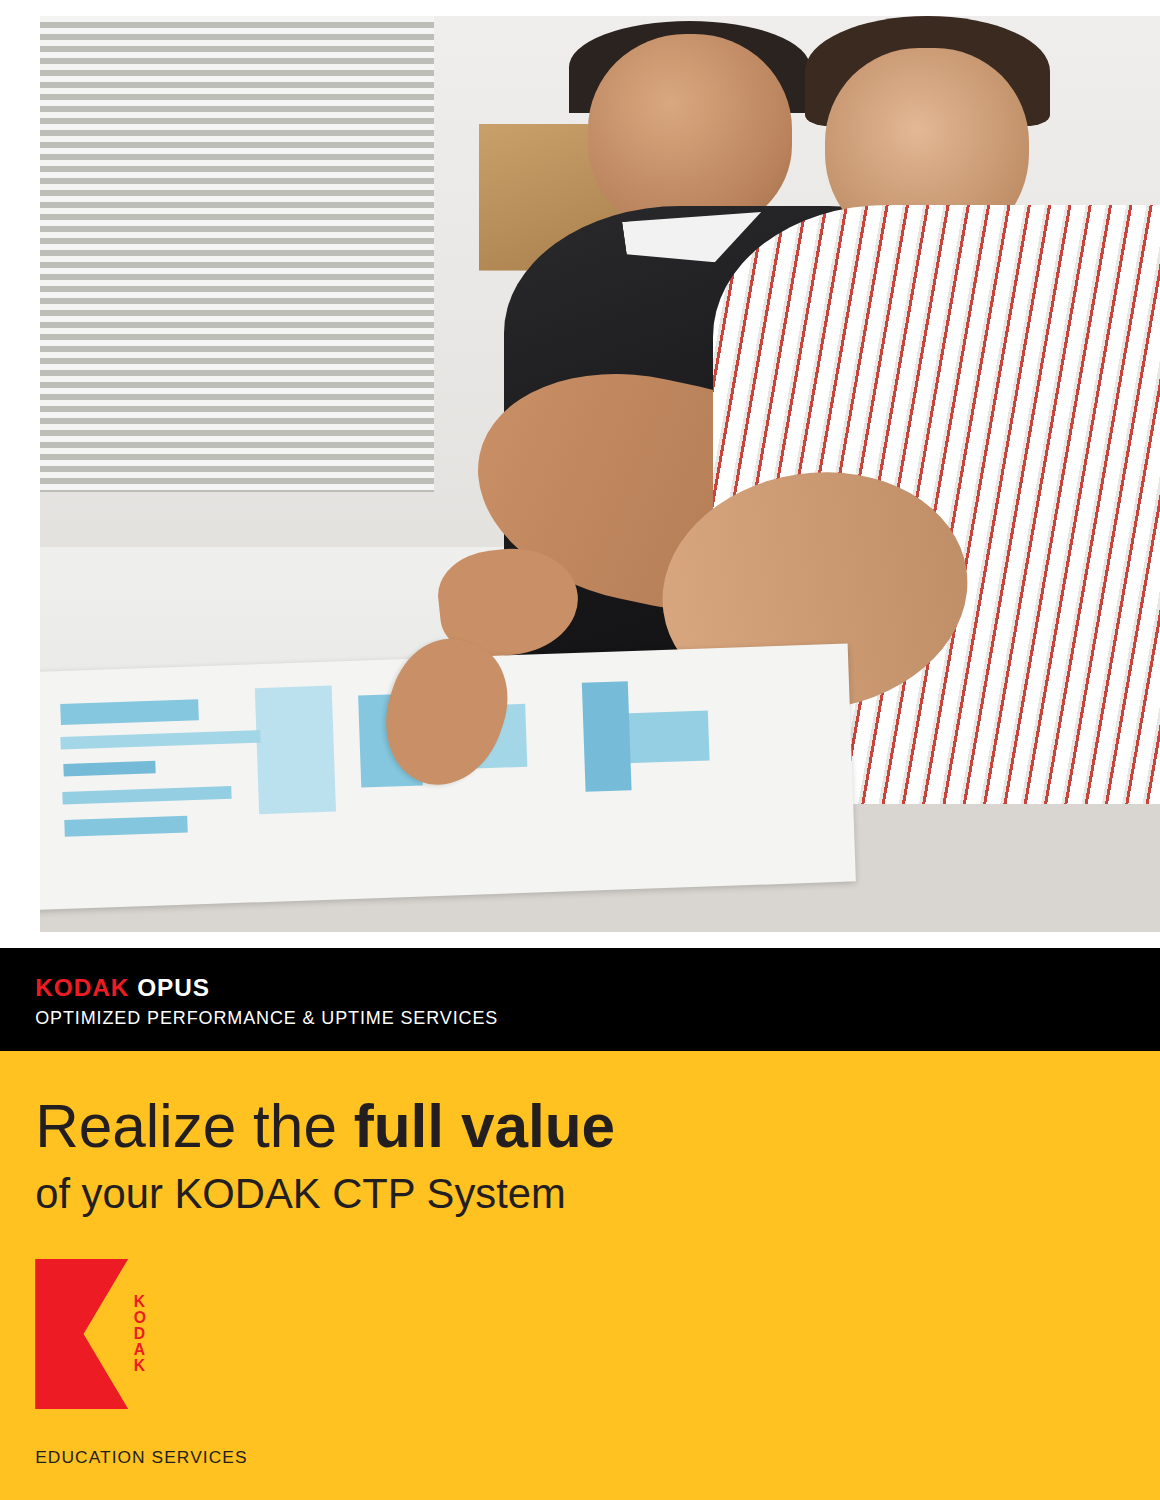Kodak
KODAK OPUS
Optimized Performance & Uptime Services
Realize the full value of your KODAK CTP System
K O D A K
Education Services